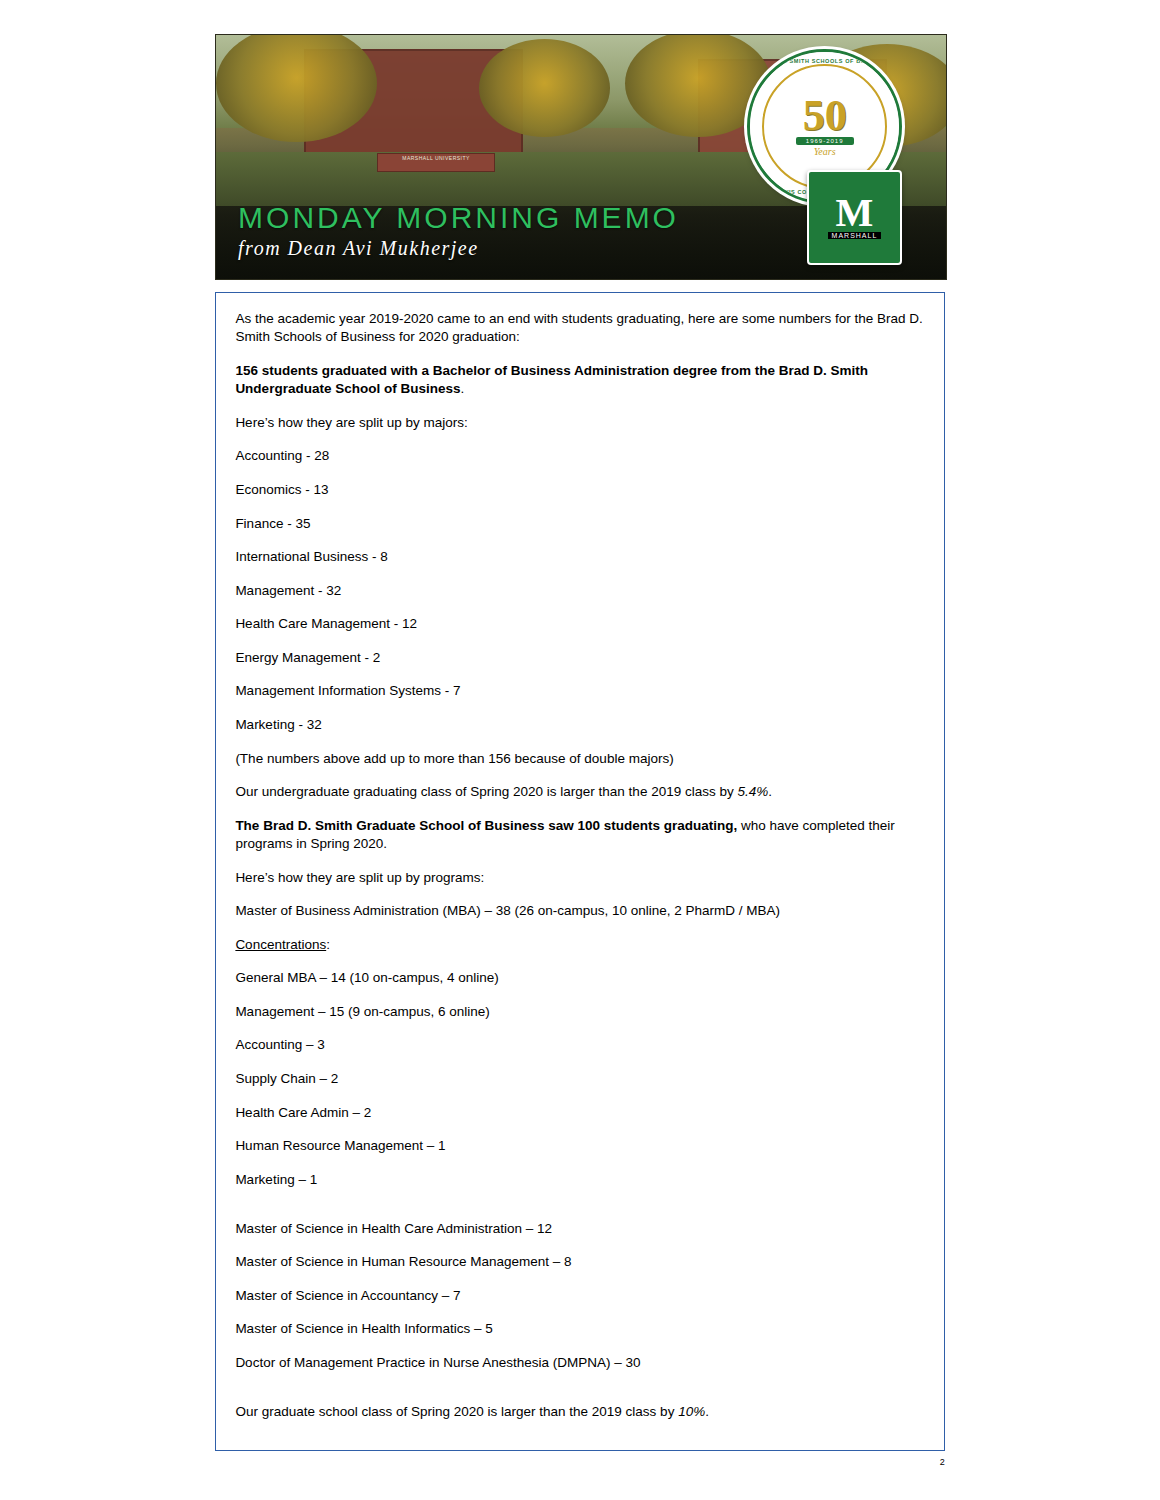MARSHALL UNIVERSITY
50
1969-2019
Years
MONDAY MORNING MEMO
from Dean Avi Mukherjee
M
MARSHALL
As the academic year 2019-2020 came to an end with students graduating, here are some numbers for the Brad D. Smith Schools of Business for 2020 graduation:
156 students graduated with a Bachelor of Business Administration degree from the Brad D. Smith Undergraduate School of Business.
Here’s how they are split up by majors:
Accounting - 28
Economics - 13
Finance - 35
International Business - 8
Management - 32
Health Care Management - 12
Energy Management - 2
Management Information Systems - 7
Marketing - 32
(The numbers above add up to more than 156 because of double majors)
Our undergraduate graduating class of Spring 2020 is larger than the 2019 class by 5.4%.
The Brad D. Smith Graduate School of Business saw 100 students graduating, who have completed their programs in Spring 2020.
Here’s how they are split up by programs:
Master of Business Administration (MBA) – 38 (26 on-campus, 10 online, 2 PharmD / MBA)
Concentrations:
General MBA – 14 (10 on-campus, 4 online)
Management – 15 (9 on-campus, 6 online)
Accounting – 3
Supply Chain – 2
Health Care Admin – 2
Human Resource Management – 1
Marketing – 1
Master of Science in Health Care Administration – 12
Master of Science in Human Resource Management – 8
Master of Science in Accountancy – 7
Master of Science in Health Informatics – 5
Doctor of Management Practice in Nurse Anesthesia (DMPNA) – 30
Our graduate school class of Spring 2020 is larger than the 2019 class by 10%.
2